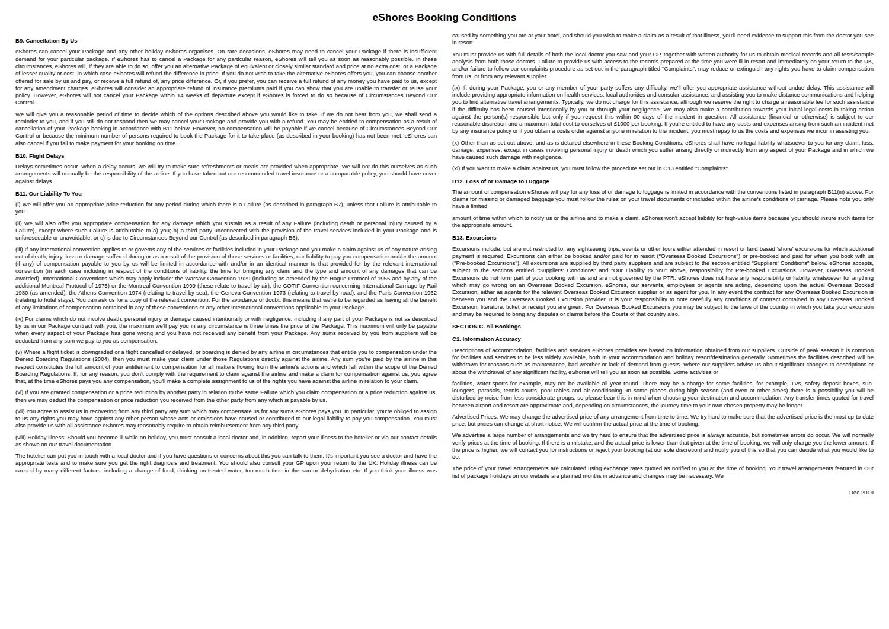eShores Booking Conditions
B9. Cancellation By Us
eShores can cancel your Package and any other holiday eShores organises. On rare occasions, eShores may need to cancel your Package if there is insufficient demand for your particular package. If eShores has to cancel a Package for any particular reason, eShores will tell you as soon as reasonably possible. In these circumstances, eShores will, if they are able to do so, offer you an alternative Package of equivalent or closely similar standard and price at no extra cost, or a Package of lesser quality or cost, in which case eShores will refund the difference in price. If you do not wish to take the alternative eShores offers you, you can choose another offered for sale by us and pay, or receive a full refund of, any price difference. Or, if you prefer, you can receive a full refund of any money you have paid to us, except for any amendment charges. eShores will consider an appropriate refund of insurance premiums paid if you can show that you are unable to transfer or reuse your policy. However, eShores will not cancel your Package within 14 weeks of departure except if eShores is forced to do so because of Circumstances Beyond Our Control.
We will give you a reasonable period of time to decide which of the options described above you would like to take. If we do not hear from you, we shall send a reminder to you, and if you still do not respond then we may cancel your Package and provide you with a refund. You may be entitled to compensation as a result of cancellation of your Package booking in accordance with B11 below. However, no compensation will be payable if we cancel because of Circumstances Beyond Our Control or because the minimum number of persons required to book the Package for it to take place (as described in your booking) has not been met. eShores can also cancel if you fail to make payment for your booking on time.
B10. Flight Delays
Delays sometimes occur. When a delay occurs, we will try to make sure refreshments or meals are provided when appropriate. We will not do this ourselves as such arrangements will normally be the responsibility of the airline. If you have taken out our recommended travel insurance or a comparable policy, you should have cover against delays.
B11. Our Liability To You
(i) We will offer you an appropriate price reduction for any period during which there is a Failure (as described in paragraph B7), unless that Failure is attributable to you.
(ii) We will also offer you appropriate compensation for any damage which you sustain as a result of any Failure (including death or personal injury caused by a Failure), except where such Failure is attributable to a) you; b) a third party unconnected with the provision of the travel services included in your Package and is unforeseeable or unavoidable, or c) is due to Circumstances Beyond our Control (as described in paragraph B6).
(iii) If any international convention applies to or governs any of the services or facilities included in your Package and you make a claim against us of any nature arising out of death, injury, loss or damage suffered during or as a result of the provision of those services or facilities, our liability to pay you compensation and/or the amount (if any) of compensation payable to you by us will be limited in accordance with and/or in an identical manner to that provided for by the relevant international convention (in each case including in respect of the conditions of liability, the time for bringing any claim and the type and amount of any damages that can be awarded). International Conventions which may apply include: the Warsaw Convention 1929 (including as amended by the Hague Protocol of 1955 and by any of the additional Montreal Protocol of 1975) or the Montreal Convention 1999 (these relate to travel by air); the COTIF Convention concerning International Carriage by Rail 1980 (as amended); the Athens Convention 1974 (relating to travel by sea); the Geneva Convention 1973 (relating to travel by road); and the Paris Convention 1962 (relating to hotel stays). You can ask us for a copy of the relevant convention. For the avoidance of doubt, this means that we're to be regarded as having all the benefit of any limitations of compensation contained in any of these conventions or any other international conventions applicable to your Package.
(iv) For claims which do not involve death, personal injury or damage caused intentionally or with negligence, including if any part of your Package is not as described by us in our Package contract with you, the maximum we'll pay you in any circumstance is three times the price of the Package. This maximum will only be payable when every aspect of your Package has gone wrong and you have not received any benefit from your Package. Any sums received by you from suppliers will be deducted from any sum we pay to you as compensation.
(v) Where a flight ticket is downgraded or a flight cancelled or delayed, or boarding is denied by any airline in circumstances that entitle you to compensation under the Denied Boarding Regulations (2004), then you must make your claim under those Regulations directly against the airline. Any sum you're paid by the airline in this respect constitutes the full amount of your entitlement to compensation for all matters flowing from the airline's actions and which fall within the scope of the Denied Boarding Regulations. If, for any reason, you don't comply with the requirement to claim against the airline and make a claim for compensation against us, you agree that, at the time eShores pays you any compensation, you'll make a complete assignment to us of the rights you have against the airline in relation to your claim.
(vi) If you are granted compensation or a price reduction by another party in relation to the same Failure which you claim compensation or a price reduction against us, then we may deduct the compensation or price reduction you received from the other party from any which is payable by us.
(vii) You agree to assist us in recovering from any third party any sum which may compensate us for any sums eShores pays you. In particular, you're obliged to assign to us any rights you may have against any other person whose acts or omissions have caused or contributed to our legal liability to pay you compensation. You must also provide us with all assistance eShores may reasonably require to obtain reimbursement from any third party.
(viii) Holiday illness: Should you become ill while on holiday, you must consult a local doctor and, in addition, report your illness to the hotelier or via our contact details as shown on our travel documentation.
The hotelier can put you in touch with a local doctor and if you have questions or concerns about this you can talk to them. It's important you see a doctor and have the appropriate tests and to make sure you get the right diagnosis and treatment. You should also consult your GP upon your return to the UK. Holiday illness can be caused by many different factors, including a change of food, drinking un-treated water, too much time in the sun or dehydration etc. If you think your illness was caused by something you ate at your hotel, and should you wish to make a claim as a result of that illness, you'll need evidence to support this from the doctor you see in resort.
You must provide us with full details of both the local doctor you saw and your GP, together with written authority for us to obtain medical records and all tests/sample analysis from both those doctors. Failure to provide us with access to the records prepared at the time you were ill in resort and immediately on your return to the UK, and/or failure to follow our complaints procedure as set out in the paragraph titled "Complaints", may reduce or extinguish any rights you have to claim compensation from us, or from any relevant supplier.
(ix) If, during your Package, you or any member of your party suffers any difficulty, we'll offer you appropriate assistance without undue delay. This assistance will include providing appropriate information on health services, local authorities and consular assistance; and assisting you to make distance communications and helping you to find alternative travel arrangements. Typically, we do not charge for this assistance, although we reserve the right to charge a reasonable fee for such assistance if the difficulty has been caused intentionally by you or through your negligence. We may also make a contribution towards your initial legal costs in taking action against the person(s) responsible but only if you request this within 90 days of the incident in question. All assistance (financial or otherwise) is subject to our reasonable discretion and a maximum total cost to ourselves of £1000 per booking. If you're entitled to have any costs and expenses arising from such an incident met by any insurance policy or if you obtain a costs order against anyone in relation to the incident, you must repay to us the costs and expenses we incur in assisting you.
(x) Other than as set out above, and as is detailed elsewhere in these Booking Conditions, eShores shall have no legal liability whatsoever to you for any claim, loss, damage, expenses, except in cases involving personal injury or death which you suffer arising directly or indirectly from any aspect of your Package and in which we have caused such damage with negligence.
(xi) If you want to make a claim against us, you must follow the procedure set out in C13 entitled "Complaints".
B12. Loss of or Damage to Luggage
The amount of compensation eShores will pay for any loss of or damage to luggage is limited in accordance with the conventions listed in paragraph B11(iii) above. For claims for missing or damaged baggage you must follow the rules on your travel documents or included within the airline's conditions of carriage. Please note you only have a limited
amount of time within which to notify us or the airline and to make a claim. eShores won't accept liability for high-value items because you should insure such items for the appropriate amount.
B13. Excursions
Excursions include, but are not restricted to, any sightseeing trips, events or other tours either attended in resort or land based 'shore' excursions for which additional payment is required. Excursions can either be booked and/or paid for in resort ("Overseas Booked Excursions") or pre-booked and paid for when you book with us ("Pre-booked Excursions"). All excursions are supplied by third party suppliers and are subject to the section entitled "Suppliers' Conditions" below. eShores accepts, subject to the sections entitled "Suppliers' Conditions" and "Our Liability to You" above, responsibility for Pre-booked Excursions. However, Overseas Booked Excursions do not form part of your booking with us and are not governed by the PTR. eShores does not have any responsibility or liability whatsoever for anything which may go wrong on an Overseas Booked Excursion. eShores, our servants, employees or agents are acting, depending upon the actual Overseas Booked Excursion, either as agents for the relevant Overseas Booked Excursion supplier or as agent for you. In any event the contract for any Overseas Booked Excursion is between you and the Overseas Booked Excursion provider. It is your responsibility to note carefully any conditions of contract contained in any Overseas Booked Excursion, literature, ticket or receipt you are given. For Overseas Booked Excursions you may be subject to the laws of the country in which you take your excursion and may be required to bring any disputes or claims before the Courts of that country also.
SECTION C. All Bookings
C1. Information Accuracy
Descriptions of accommodation, facilities and services eShores provides are based on information obtained from our suppliers. Outside of peak season it is common for facilities and services to be less widely available, both in your accommodation and holiday resort/destination generally. Sometimes the facilities described will be withdrawn for reasons such as maintenance, bad weather or lack of demand from guests. Where our suppliers advise us about significant changes to descriptions or about the withdrawal of any significant facility, eShores will tell you as soon as possible. Some activities or
facilities, water-sports for example, may not be available all year round. There may be a charge for some facilities, for example, TVs, safety deposit boxes, sun-loungers, parasols, tennis courts, pool tables and air-conditioning. In some places during high season (and even at other times) there is a possibility you will be disturbed by noise from less considerate groups, so please bear this in mind when choosing your destination and accommodation. Any transfer times quoted for travel between airport and resort are approximate and, depending on circumstances, the journey time to your own chosen property may be longer.
Advertised Prices: We may change the advertised price of any arrangement from time to time. We try hard to make sure that the advertised price is the most up-to-date price, but prices can change at short notice. We will confirm the actual price at the time of booking.
We advertise a large number of arrangements and we try hard to ensure that the advertised price is always accurate, but sometimes errors do occur. We will normally verify prices at the time of booking. If there is a mistake, and the actual price is lower than that given at the time of booking, we will only charge you the lower amount. If the price is higher, we will contact you for instructions or reject your booking (at our sole discretion) and notify you of this so that you can decide what you would like to do.
The price of your travel arrangements are calculated using exchange rates quoted as notified to you at the time of booking. Your travel arrangements featured in Our list of package holidays on our website are planned months in advance and changes may be necessary. We
Dec 2019